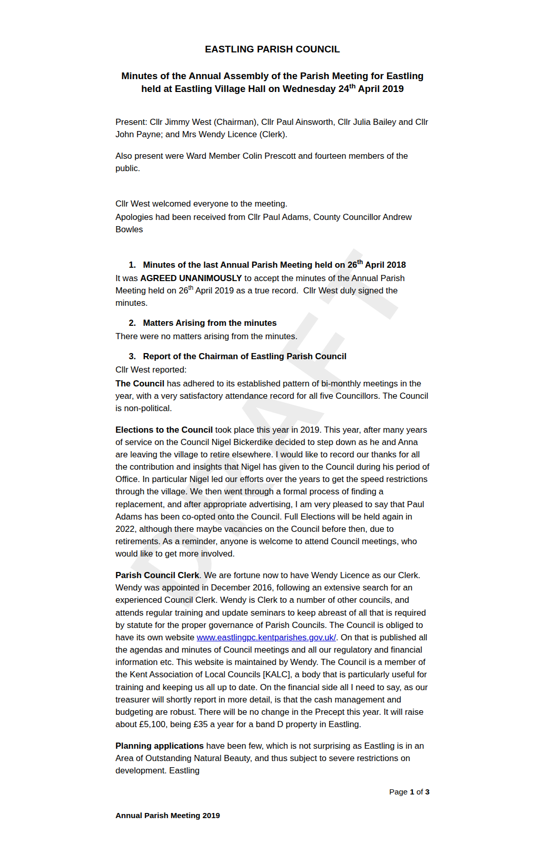DRAFT
EASTLING PARISH COUNCIL
Minutes of the Annual Assembly of the Parish Meeting for Eastling
held at Eastling Village Hall on Wednesday 24th April 2019
Present: Cllr Jimmy West (Chairman), Cllr Paul Ainsworth, Cllr Julia Bailey and Cllr John Payne; and Mrs Wendy Licence (Clerk).
Also present were Ward Member Colin Prescott and fourteen members of the public.
Cllr West welcomed everyone to the meeting.
Apologies had been received from Cllr Paul Adams, County Councillor Andrew Bowles
1. Minutes of the last Annual Parish Meeting held on 26th April 2018
It was AGREED UNANIMOUSLY to accept the minutes of the Annual Parish Meeting held on 26th April 2019 as a true record. Cllr West duly signed the minutes.
2. Matters Arising from the minutes
There were no matters arising from the minutes.
3. Report of the Chairman of Eastling Parish Council
Cllr West reported:
The Council has adhered to its established pattern of bi-monthly meetings in the year, with a very satisfactory attendance record for all five Councillors. The Council is non-political.
Elections to the Council took place this year in 2019. This year, after many years of service on the Council Nigel Bickerdike decided to step down as he and Anna are leaving the village to retire elsewhere. I would like to record our thanks for all the contribution and insights that Nigel has given to the Council during his period of Office. In particular Nigel led our efforts over the years to get the speed restrictions through the village. We then went through a formal process of finding a replacement, and after appropriate advertising, I am very pleased to say that Paul Adams has been co-opted onto the Council. Full Elections will be held again in 2022, although there maybe vacancies on the Council before then, due to retirements. As a reminder, anyone is welcome to attend Council meetings, who would like to get more involved.
Parish Council Clerk. We are fortune now to have Wendy Licence as our Clerk. Wendy was appointed in December 2016, following an extensive search for an experienced Council Clerk. Wendy is Clerk to a number of other councils, and attends regular training and update seminars to keep abreast of all that is required by statute for the proper governance of Parish Councils. The Council is obliged to have its own website www.eastlingpc.kentparishes.gov.uk/. On that is published all the agendas and minutes of Council meetings and all our regulatory and financial information etc. This website is maintained by Wendy. The Council is a member of the Kent Association of Local Councils [KALC], a body that is particularly useful for training and keeping us all up to date. On the financial side all I need to say, as our treasurer will shortly report in more detail, is that the cash management and budgeting are robust. There will be no change in the Precept this year. It will raise about £5,100, being £35 a year for a band D property in Eastling.
Planning applications have been few, which is not surprising as Eastling is in an Area of Outstanding Natural Beauty, and thus subject to severe restrictions on development. Eastling
Page 1 of 3
Annual Parish Meeting 2019